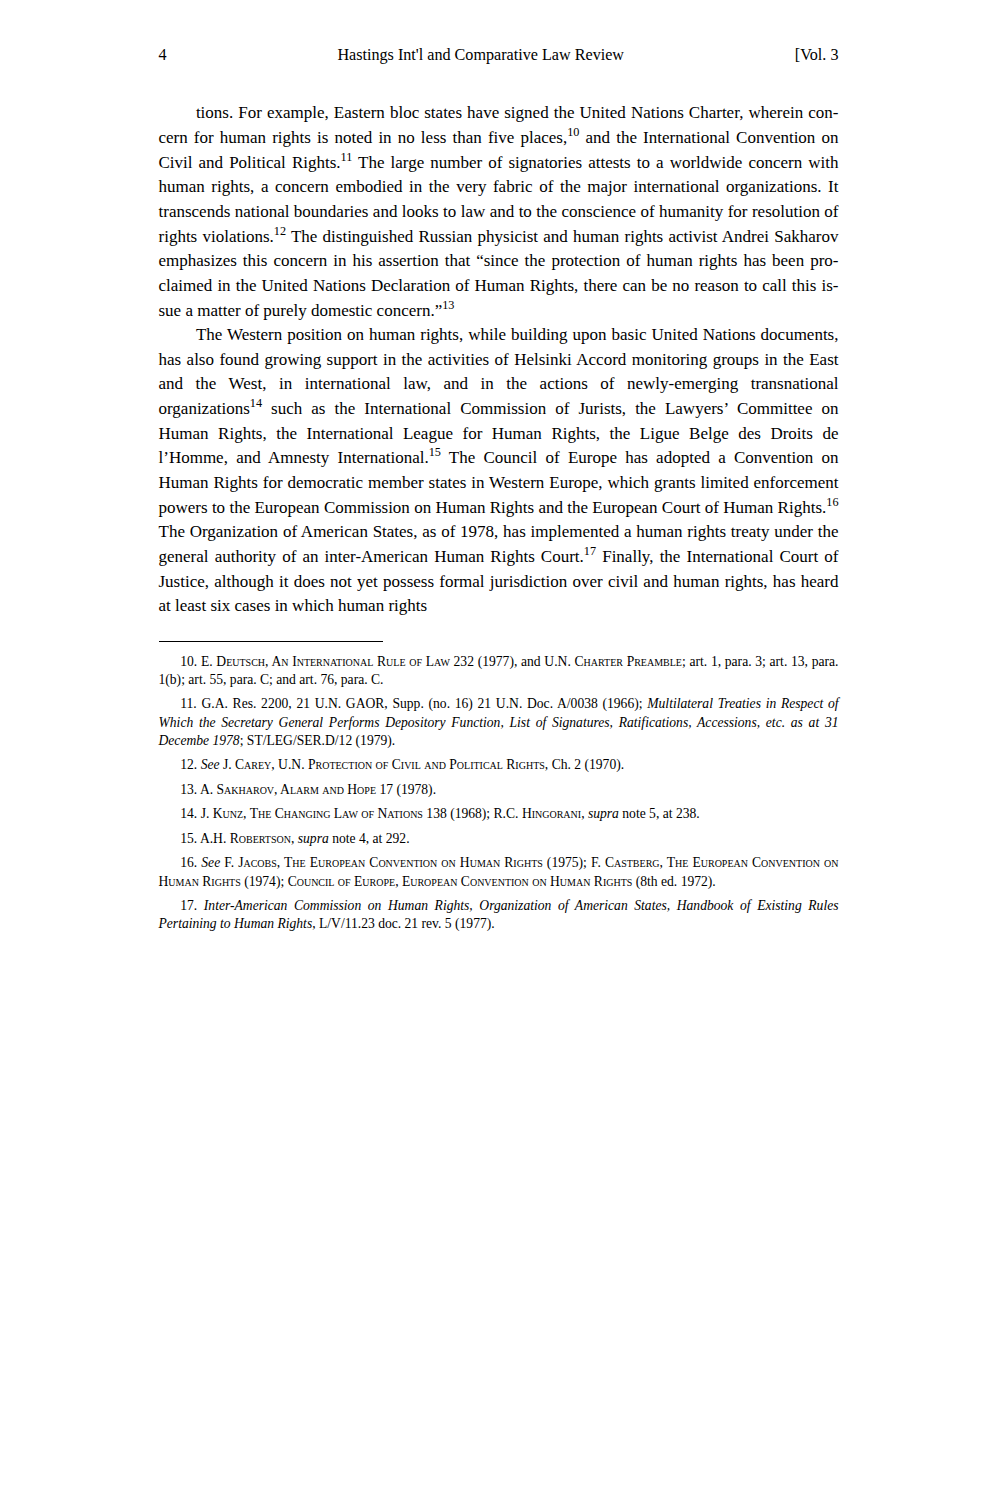4 Hastings Int'l and Comparative Law Review [Vol. 3
tions. For example, Eastern bloc states have signed the United Nations Charter, wherein concern for human rights is noted in no less than five places,10 and the International Convention on Civil and Political Rights.11 The large number of signatories attests to a worldwide concern with human rights, a concern embodied in the very fabric of the major international organizations. It transcends national boundaries and looks to law and to the conscience of humanity for resolution of rights violations.12 The distinguished Russian physicist and human rights activist Andrei Sakharov emphasizes this concern in his assertion that “since the protection of human rights has been proclaimed in the United Nations Declaration of Human Rights, there can be no reason to call this issue a matter of purely domestic concern.”13
The Western position on human rights, while building upon basic United Nations documents, has also found growing support in the activities of Helsinki Accord monitoring groups in the East and the West, in international law, and in the actions of newly-emerging transnational organizations14 such as the International Commission of Jurists, the Lawyers’ Committee on Human Rights, the International League for Human Rights, the Ligue Belge des Droits de l’Homme, and Amnesty International.15 The Council of Europe has adopted a Convention on Human Rights for democratic member states in Western Europe, which grants limited enforcement powers to the European Commission on Human Rights and the European Court of Human Rights.16 The Organization of American States, as of 1978, has implemented a human rights treaty under the general authority of an inter-American Human Rights Court.17 Finally, the International Court of Justice, although it does not yet possess formal jurisdiction over civil and human rights, has heard at least six cases in which human rights
10. E. Deutsch, An International Rule of Law 232 (1977), and U.N. Charter Preamble; art. 1, para. 3; art. 13, para. 1(b); art. 55, para. C; and art. 76, para. C.
11. G.A. Res. 2200, 21 U.N. GAOR, Supp. (no. 16) 21 U.N. Doc. A/0038 (1966); Multilateral Treaties in Respect of Which the Secretary General Performs Depository Function, List of Signatures, Ratifications, Accessions, etc. as at 31 Decembe 1978; ST/LEG/SER.D/12 (1979).
12. See J. Carey, U.N. Protection of Civil and Political Rights, Ch. 2 (1970).
13. A. Sakharov, Alarm and Hope 17 (1978).
14. J. Kunz, The Changing Law of Nations 138 (1968); R.C. Hingorani, supra note 5, at 238.
15. A.H. Robertson, supra note 4, at 292.
16. See F. Jacobs, The European Convention on Human Rights (1975); F. Castberg, The European Convention on Human Rights (1974); Council of Europe, European Convention on Human Rights (8th ed. 1972).
17. Inter-American Commission on Human Rights, Organization of American States, Handbook of Existing Rules Pertaining to Human Rights, L/V/11.23 doc. 21 rev. 5 (1977).